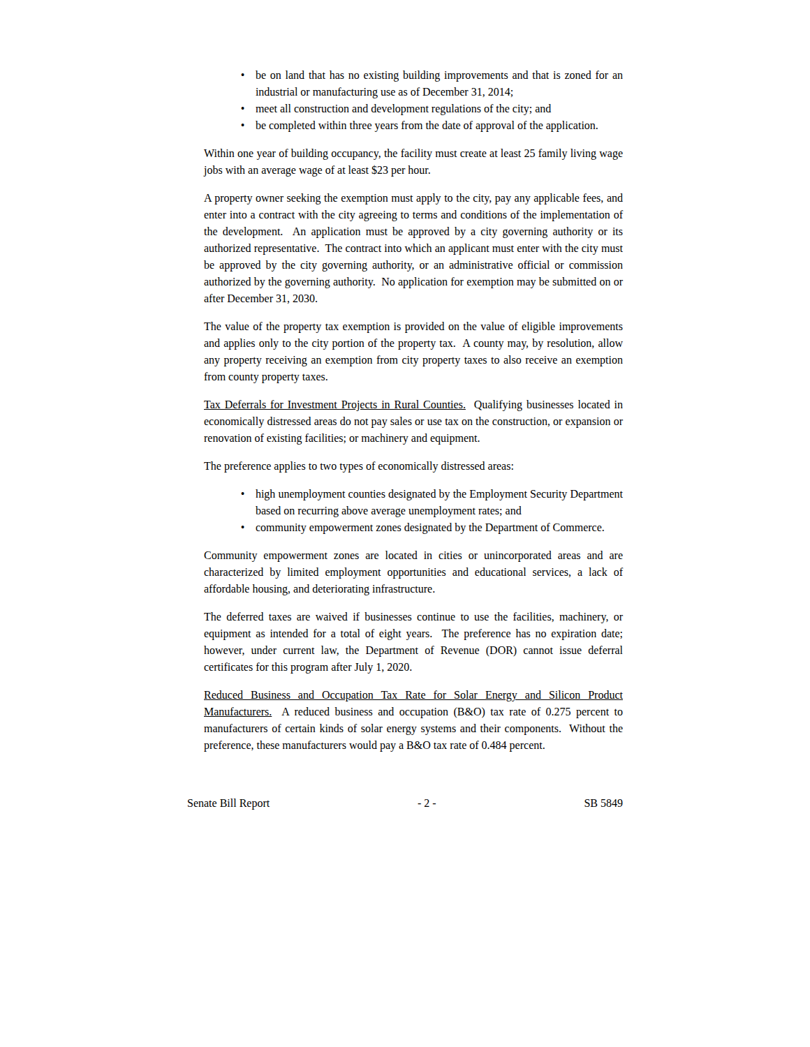be on land that has no existing building improvements and that is zoned for an industrial or manufacturing use as of December 31, 2014;
meet all construction and development regulations of the city; and
be completed within three years from the date of approval of the application.
Within one year of building occupancy, the facility must create at least 25 family living wage jobs with an average wage of at least $23 per hour.
A property owner seeking the exemption must apply to the city, pay any applicable fees, and enter into a contract with the city agreeing to terms and conditions of the implementation of the development. An application must be approved by a city governing authority or its authorized representative. The contract into which an applicant must enter with the city must be approved by the city governing authority, or an administrative official or commission authorized by the governing authority. No application for exemption may be submitted on or after December 31, 2030.
The value of the property tax exemption is provided on the value of eligible improvements and applies only to the city portion of the property tax. A county may, by resolution, allow any property receiving an exemption from city property taxes to also receive an exemption from county property taxes.
Tax Deferrals for Investment Projects in Rural Counties. Qualifying businesses located in economically distressed areas do not pay sales or use tax on the construction, or expansion or renovation of existing facilities; or machinery and equipment.
The preference applies to two types of economically distressed areas:
high unemployment counties designated by the Employment Security Department based on recurring above average unemployment rates; and
community empowerment zones designated by the Department of Commerce.
Community empowerment zones are located in cities or unincorporated areas and are characterized by limited employment opportunities and educational services, a lack of affordable housing, and deteriorating infrastructure.
The deferred taxes are waived if businesses continue to use the facilities, machinery, or equipment as intended for a total of eight years. The preference has no expiration date; however, under current law, the Department of Revenue (DOR) cannot issue deferral certificates for this program after July 1, 2020.
Reduced Business and Occupation Tax Rate for Solar Energy and Silicon Product Manufacturers. A reduced business and occupation (B&O) tax rate of 0.275 percent to manufacturers of certain kinds of solar energy systems and their components. Without the preference, these manufacturers would pay a B&O tax rate of 0.484 percent.
Senate Bill Report
- 2 -
SB 5849